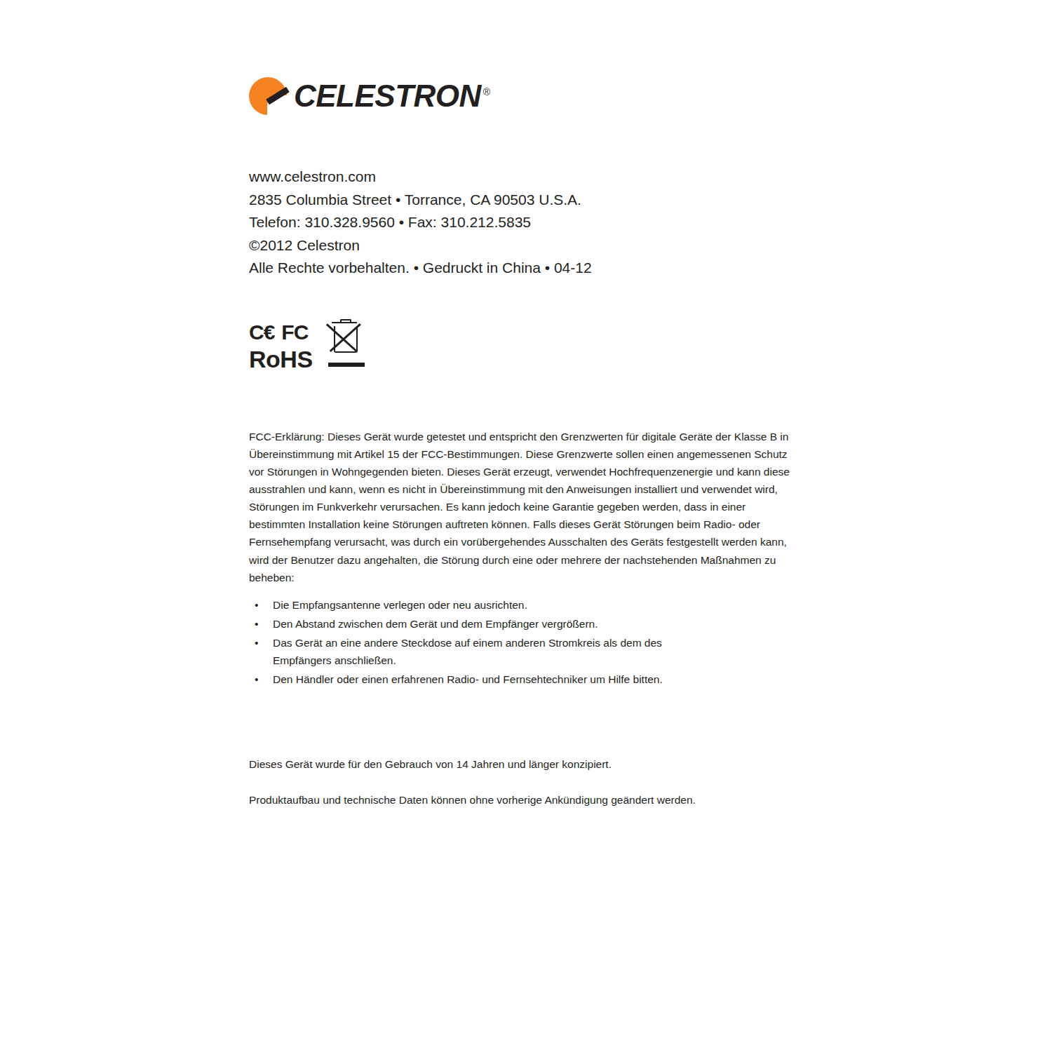CELESTRON®
www.celestron.com
2835 Columbia Street • Torrance, CA 90503 U.S.A.
Telefon: 310.328.9560 • Fax: 310.212.5835
©2012 Celestron
Alle Rechte vorbehalten. • Gedruckt in China • 04-12
C€ FC
RoHS
FCC-Erklärung: Dieses Gerät wurde getestet und entspricht den Grenzwerten für digitale Geräte der Klasse B in Übereinstimmung mit Artikel 15 der FCC-Bestimmungen. Diese Grenzwerte sollen einen angemessenen Schutz vor Störungen in Wohngegenden bieten. Dieses Gerät erzeugt, verwendet Hochfrequenzenergie und kann diese ausstrahlen und kann, wenn es nicht in Übereinstimmung mit den Anweisungen installiert und verwendet wird, Störungen im Funkverkehr verursachen. Es kann jedoch keine Garantie gegeben werden, dass in einer bestimmten Installation keine Störungen auftreten können. Falls dieses Gerät Störungen beim Radio- oder Fernsehempfang verursacht, was durch ein vorübergehendes Ausschalten des Geräts festgestellt werden kann, wird der Benutzer dazu angehalten, die Störung durch eine oder mehrere der nachstehenden Maßnahmen zu beheben:
Die Empfangsantenne verlegen oder neu ausrichten.
Den Abstand zwischen dem Gerät und dem Empfänger vergrößern.
Das Gerät an eine andere Steckdose auf einem anderen Stromkreis als dem des
Empfängers anschließen.
Den Händler oder einen erfahrenen Radio- und Fernsehtechniker um Hilfe bitten.
Dieses Gerät wurde für den Gebrauch von 14 Jahren und länger konzipiert.
Produktaufbau und technische Daten können ohne vorherige Ankündigung geändert werden.